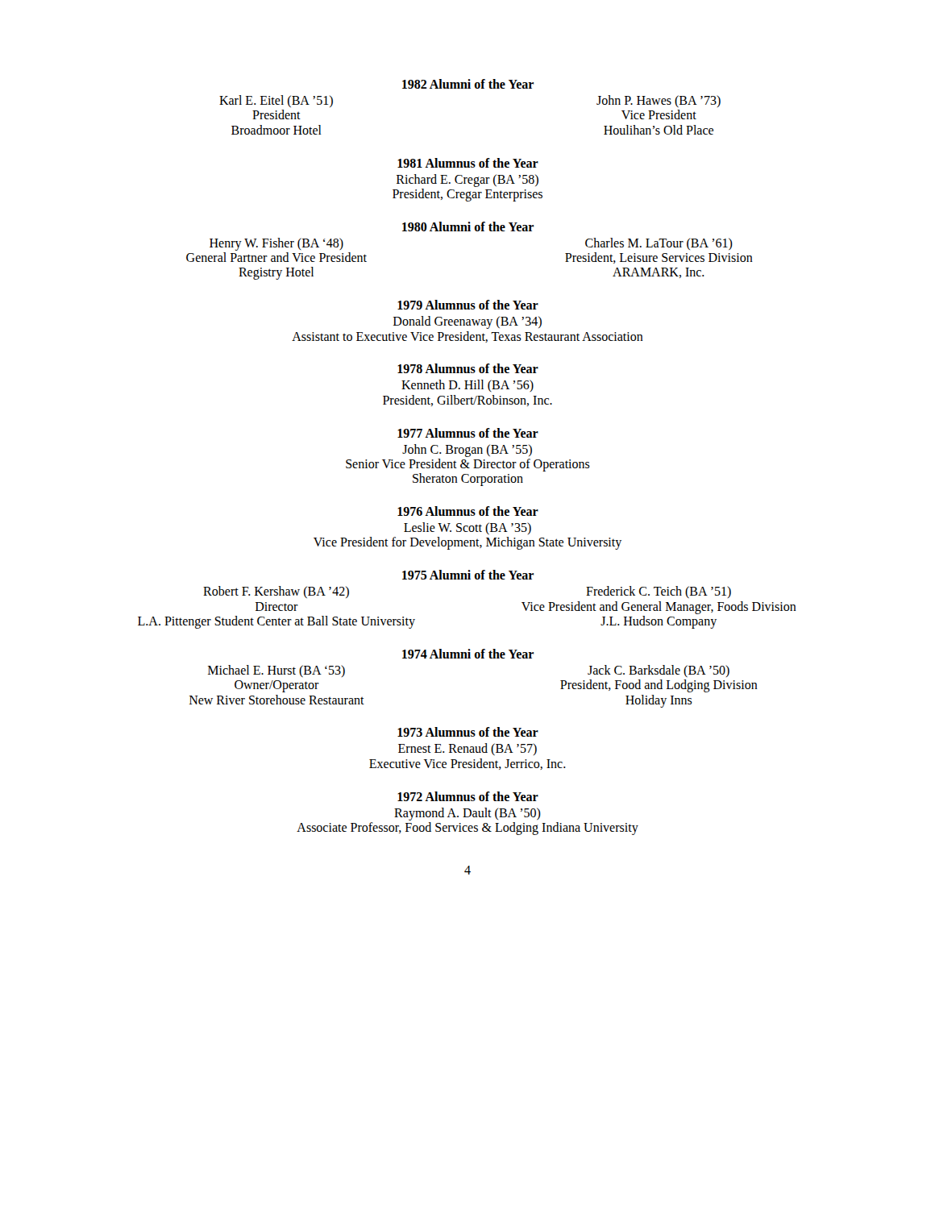1982 Alumni of the Year
| Karl E. Eitel (BA ’51) President Broadmoor Hotel | John P. Hawes (BA ’73) Vice President Houlihan’s Old Place |
1981 Alumnus of the Year
Richard E. Cregar (BA ’58)
President, Cregar Enterprises
1980 Alumni of the Year
| Henry W. Fisher (BA ‘48) General Partner and Vice President Registry Hotel | Charles M. LaTour (BA ’61) President, Leisure Services Division ARAMARK, Inc. |
1979 Alumnus of the Year
Donald Greenaway (BA ’34)
Assistant to Executive Vice President, Texas Restaurant Association
1978 Alumnus of the Year
Kenneth D. Hill (BA ’56)
President, Gilbert/Robinson, Inc.
1977 Alumnus of the Year
John C. Brogan (BA ’55)
Senior Vice President & Director of Operations
Sheraton Corporation
1976 Alumnus of the Year
Leslie W. Scott (BA ’35)
Vice President for Development, Michigan State University
1975 Alumni of the Year
| Robert F. Kershaw (BA ’42) Director L.A. Pittenger Student Center at Ball State University | Frederick C. Teich (BA ’51) Vice President and General Manager, Foods Division J.L. Hudson Company |
1974 Alumni of the Year
| Michael E. Hurst (BA ‘53) Owner/Operator New River Storehouse Restaurant | Jack C. Barksdale (BA ’50) President, Food and Lodging Division Holiday Inns |
1973 Alumnus of the Year
Ernest E. Renaud (BA ’57)
Executive Vice President, Jerrico, Inc.
1972 Alumnus of the Year
Raymond A. Dault (BA ’50)
Associate Professor, Food Services & Lodging Indiana University
4